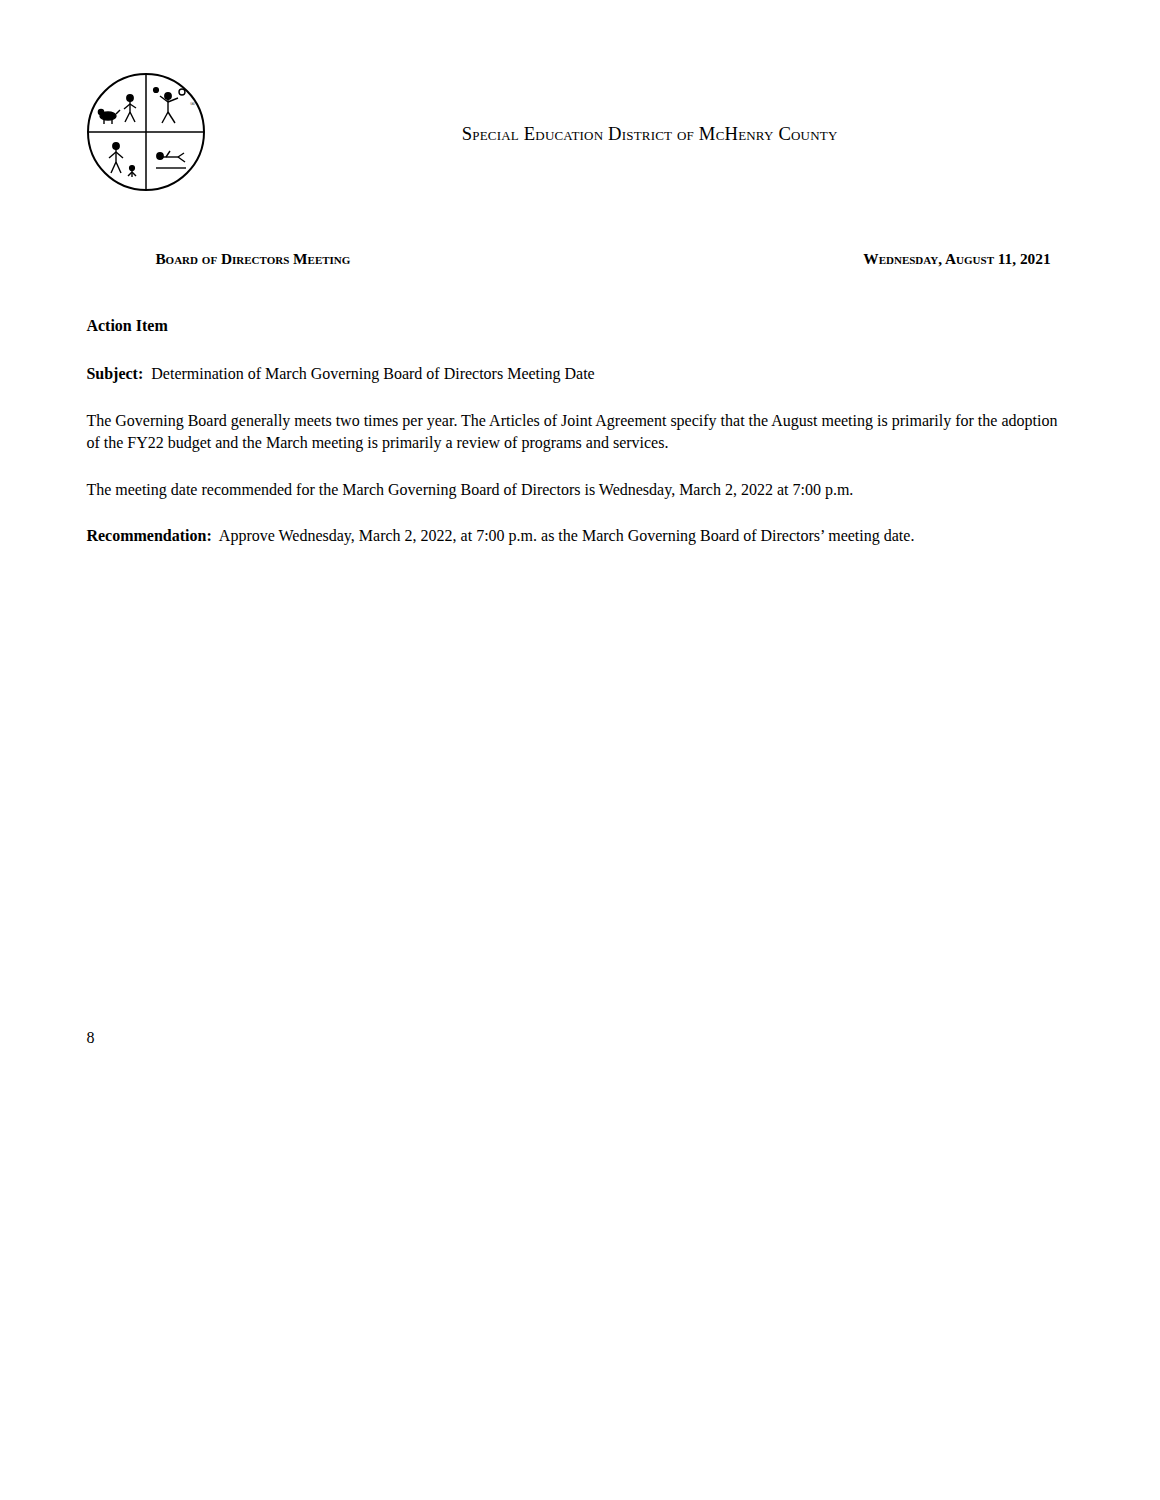®
Special Education District of McHenry County
Board of Directors Meeting Wednesday, August 11, 2021
Action Item
Subject: Determination of March Governing Board of Directors Meeting Date
The Governing Board generally meets two times per year. The Articles of Joint Agreement specify that the August meeting is primarily for the adoption of the FY22 budget and the March meeting is primarily a review of programs and services.
The meeting date recommended for the March Governing Board of Directors is Wednesday, March 2, 2022 at 7:00 p.m.
Recommendation: Approve Wednesday, March 2, 2022, at 7:00 p.m. as the March Governing Board of Directors’ meeting date.
8